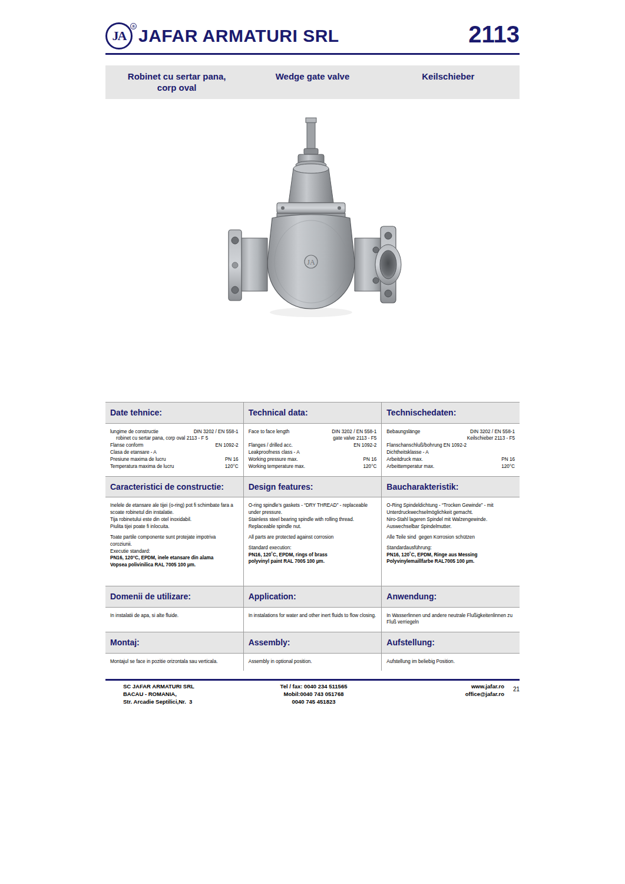JA®
JAFAR ARMATURI SRL
2113
Robinet cu sertar pana,
corp oval
Wedge gate valve
Keilschieber
JA
Date tehnice:
Technical data:
Technischedaten:
lungime de constructie DIN 3202 / EN 558-1
robinet cu sertar pana, corp oval 2113 - F 5
Flanse conform EN 1092-2
Clasa de etansare - A
Presiune maxima de lucru PN 16
Temperatura maxima de lucru 120°C
Face to face length DIN 3202 / EN 558-1
gate valve 2113 - F5
Flanges / drilled acc. EN 1092-2
Leakproofness class - A
Working pressure max. PN 16
Working temperature max. 120°C
Bebaungslänge DIN 3202 / EN 558-1
Keilschieber 2113 - F5
Flanschanschluß/bohrung EN 1092-2
Dichtheitsklasse - A
Arbeitdruck max. PN 16
Arbeittemperatur max. 120°C
Caracteristici de constructie:
Design features:
Baucharakteristik:
Inelele de etansare ale tijei (o-ring) pot fi schimbate fara a scoate robinetul din instalatie.
Tija robinetului este din otel inoxidabil.
Piulita tijei poate fi inlocuita.
Toate partile componente sunt protejate impotriva coroziunii.
Executie standard:
PN16, 120°C, EPDM, inele etansare din alama
Vopsea polivinilica RAL 7005 100 µm.
O-ring spindle’s gaskets - “DRY THREAD” - replaceable under pressure.
Stainless steel bearing spindle with rolling thread.
Replaceable spindle nut.
All parts are protected against corrosion
Standard execution:
PN16, 120˚C, EPDM, rings of brass
polyvinyl paint RAL 7005 100 µm.
O-Ring Spindeldichtung - “Trocken Gewinde” - mit Unterdruckwechselmöglichkeit gemacht.
Niro-Stahl lageren Spindel mit Walzengewinde.
Auswechselbar Spindelmutter.
Alle Teile sind gegen Korrosion schützen
Standardausführung:
PN16, 120˚C, EPDM, Ringe aus Messing
Polyvinylemaillfarbe RAL7005 100 µm.
Domenii de utilizare:
Application:
Anwendung:
In instalatii de apa, si alte fluide.
In instalations for water and other inert fluids to flow closing.
In Wasserlinnen und andere neutrale Flußigkeitenlinnen zu Fluß verriegeln
Montaj:
Assembly:
Aufstellung:
Montajul se face in pozitie orizontala sau verticala.
Assembly in optional position.
Aufstellung im beliebig Position.
SC JAFAR ARMATURI SRL
BACAU - ROMANIA,
Str. Arcadie Septilici,Nr. 3
Tel / fax: 0040 234 511565
Mobil:0040 743 051768
0040 745 451823
www.jafar.ro
office@jafar.ro
21